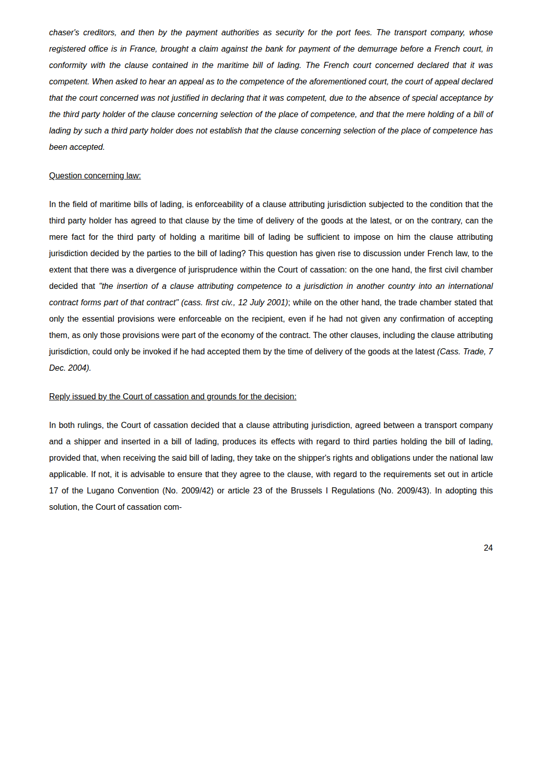chaser's creditors, and then by the payment authorities as security for the port fees. The transport company, whose registered office is in France, brought a claim against the bank for payment of the demurrage before a French court, in conformity with the clause contained in the maritime bill of lading. The French court concerned declared that it was competent. When asked to hear an appeal as to the competence of the aforementioned court, the court of appeal declared that the court concerned was not justified in declaring that it was competent, due to the absence of special acceptance by the third party holder of the clause concerning selection of the place of competence, and that the mere holding of a bill of lading by such a third party holder does not establish that the clause concerning selection of the place of competence has been accepted.
Question concerning law:
In the field of maritime bills of lading, is enforceability of a clause attributing jurisdiction subjected to the condition that the third party holder has agreed to that clause by the time of delivery of the goods at the latest, or on the contrary, can the mere fact for the third party of holding a maritime bill of lading be sufficient to impose on him the clause attributing jurisdiction decided by the parties to the bill of lading? This question has given rise to discussion under French law, to the extent that there was a divergence of jurisprudence within the Court of cassation: on the one hand, the first civil chamber decided that "the insertion of a clause attributing competence to a jurisdiction in another country into an international contract forms part of that contract" (cass. first civ., 12 July 2001); while on the other hand, the trade chamber stated that only the essential provisions were enforceable on the recipient, even if he had not given any confirmation of accepting them, as only those provisions were part of the economy of the contract. The other clauses, including the clause attributing jurisdiction, could only be invoked if he had accepted them by the time of delivery of the goods at the latest (Cass. Trade, 7 Dec. 2004).
Reply issued by the Court of cassation and grounds for the decision:
In both rulings, the Court of cassation decided that a clause attributing jurisdiction, agreed between a transport company and a shipper and inserted in a bill of lading, produces its effects with regard to third parties holding the bill of lading, provided that, when receiving the said bill of lading, they take on the shipper's rights and obligations under the national law applicable. If not, it is advisable to ensure that they agree to the clause, with regard to the requirements set out in article 17 of the Lugano Convention (No. 2009/42) or article 23 of the Brussels I Regulations (No. 2009/43). In adopting this solution, the Court of cassation com-
24